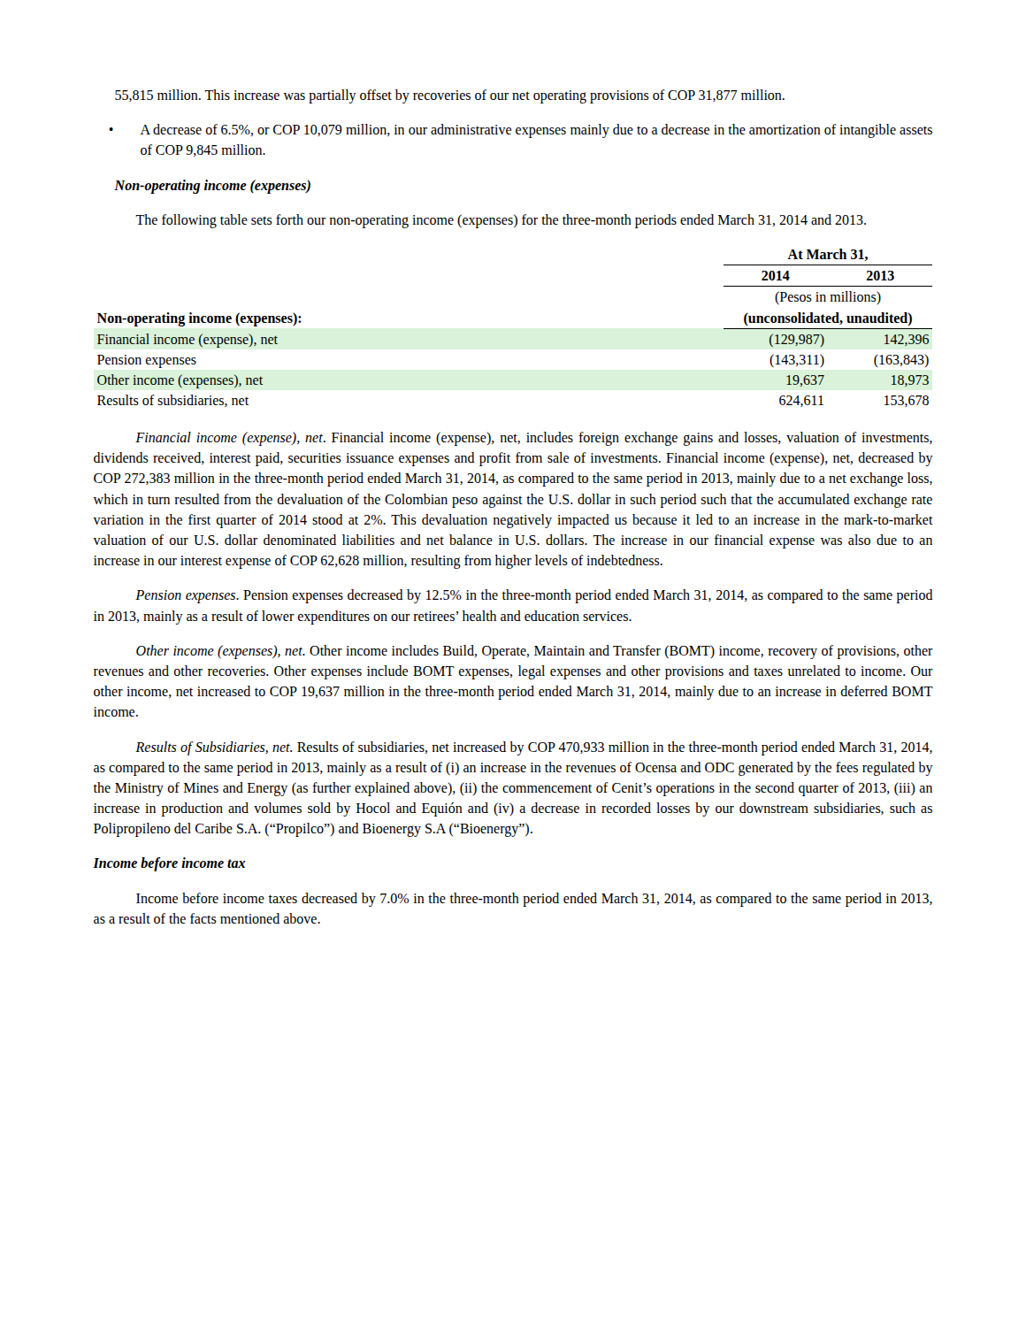55,815 million. This increase was partially offset by recoveries of our net operating provisions of COP 31,877 million.
A decrease of 6.5%, or COP 10,079 million, in our administrative expenses mainly due to a decrease in the amortization of intangible assets of COP 9,845 million.
Non-operating income (expenses)
The following table sets forth our non-operating income (expenses) for the three-month periods ended March 31, 2014 and 2013.
| | At March 31, |
| | 2014 | 2013 |
| | (Pesos in millions) |
| Non-operating income (expenses): | (unconsolidated, unaudited) |
| Financial income (expense), net | (129,987) | 142,396 |
| Pension expenses | (143,311) | (163,843) |
| Other income (expenses), net | 19,637 | 18,973 |
| Results of subsidiaries, net | 624,611 | 153,678 |
Financial income (expense), net. Financial income (expense), net, includes foreign exchange gains and losses, valuation of investments, dividends received, interest paid, securities issuance expenses and profit from sale of investments. Financial income (expense), net, decreased by COP 272,383 million in the three-month period ended March 31, 2014, as compared to the same period in 2013, mainly due to a net exchange loss, which in turn resulted from the devaluation of the Colombian peso against the U.S. dollar in such period such that the accumulated exchange rate variation in the first quarter of 2014 stood at 2%. This devaluation negatively impacted us because it led to an increase in the mark-to-market valuation of our U.S. dollar denominated liabilities and net balance in U.S. dollars. The increase in our financial expense was also due to an increase in our interest expense of COP 62,628 million, resulting from higher levels of indebtedness.
Pension expenses. Pension expenses decreased by 12.5% in the three-month period ended March 31, 2014, as compared to the same period in 2013, mainly as a result of lower expenditures on our retirees’ health and education services.
Other income (expenses), net. Other income includes Build, Operate, Maintain and Transfer (BOMT) income, recovery of provisions, other revenues and other recoveries. Other expenses include BOMT expenses, legal expenses and other provisions and taxes unrelated to income. Our other income, net increased to COP 19,637 million in the three-month period ended March 31, 2014, mainly due to an increase in deferred BOMT income.
Results of Subsidiaries, net. Results of subsidiaries, net increased by COP 470,933 million in the three-month period ended March 31, 2014, as compared to the same period in 2013, mainly as a result of (i) an increase in the revenues of Ocensa and ODC generated by the fees regulated by the Ministry of Mines and Energy (as further explained above), (ii) the commencement of Cenit’s operations in the second quarter of 2013, (iii) an increase in production and volumes sold by Hocol and Equión and (iv) a decrease in recorded losses by our downstream subsidiaries, such as Polipropileno del Caribe S.A. (“Propilco”) and Bioenergy S.A (“Bioenergy”).
Income before income tax
Income before income taxes decreased by 7.0% in the three-month period ended March 31, 2014, as compared to the same period in 2013, as a result of the facts mentioned above.